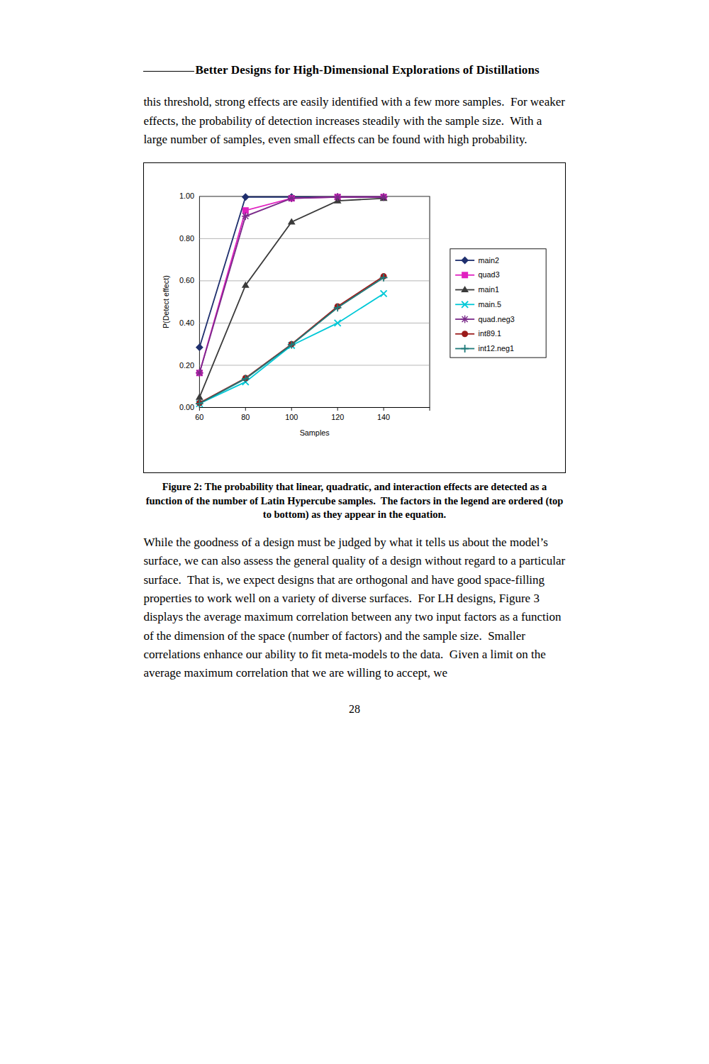Better Designs for High-Dimensional Explorations of Distillations
this threshold, strong effects are easily identified with a few more samples. For weaker effects, the probability of detection increases steadily with the sample size. With a large number of samples, even small effects can be found with high probability.
1.00 0.80 0.60 0.40 0.20 0.00 P(Detect effect) 60 80 100 120 140 Samples main2 quad3 main1 main.5 quad.neg3 int89.1 int12.neg1
Figure 2: The probability that linear, quadratic, and interaction effects are detected as a function of the number of Latin Hypercube samples. The factors in the legend are ordered (top to bottom) as they appear in the equation.
While the goodness of a design must be judged by what it tells us about the model’s surface, we can also assess the general quality of a design without regard to a particular surface. That is, we expect designs that are orthogonal and have good space-filling properties to work well on a variety of diverse surfaces. For LH designs, Figure 3 displays the average maximum correlation between any two input factors as a function of the dimension of the space (number of factors) and the sample size. Smaller correlations enhance our ability to fit meta-models to the data. Given a limit on the average maximum correlation that we are willing to accept, we
28